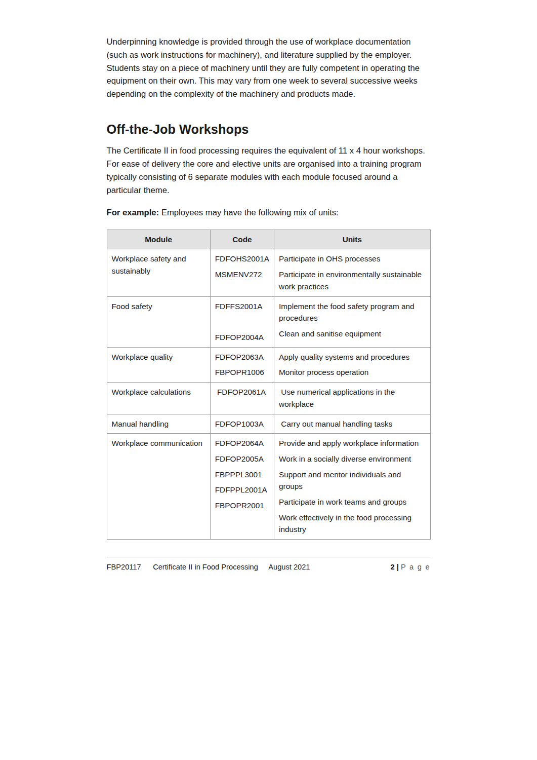Underpinning knowledge is provided through the use of workplace documentation (such as work instructions for machinery), and literature supplied by the employer. Students stay on a piece of machinery until they are fully competent in operating the equipment on their own. This may vary from one week to several successive weeks depending on the complexity of the machinery and products made.
Off-the-Job Workshops
The Certificate II in food processing requires the equivalent of 11 x 4 hour workshops. For ease of delivery the core and elective units are organised into a training program typically consisting of 6 separate modules with each module focused around a particular theme.
For example: Employees may have the following mix of units:
| Module | Code | Units |
| --- | --- | --- |
| Workplace safety and sustainably | FDFOHS2001A MSMENV272 | Participate in OHS processes Participate in environmentally sustainable work practices |
| Food safety | FDFFS2001A FDFOP2004A | Implement the food safety program and procedures Clean and sanitise equipment |
| Workplace quality | FDFOP2063A FBPOPR1006 | Apply quality systems and procedures Monitor process operation |
| Workplace calculations | FDFOP2061A | Use numerical applications in the workplace |
| Manual handling | FDFOP1003A | Carry out manual handling tasks |
| Workplace communication | FDFOP2064A FDFOP2005A FBPPPL3001 FDFPPL2001A FBPOPR2001 | Provide and apply workplace information Work in a socially diverse environment Support and mentor individuals and groups Participate in work teams and groups Work effectively in the food processing industry |
FBP20117 Certificate II in Food Processing August 2021
2 | P a g e